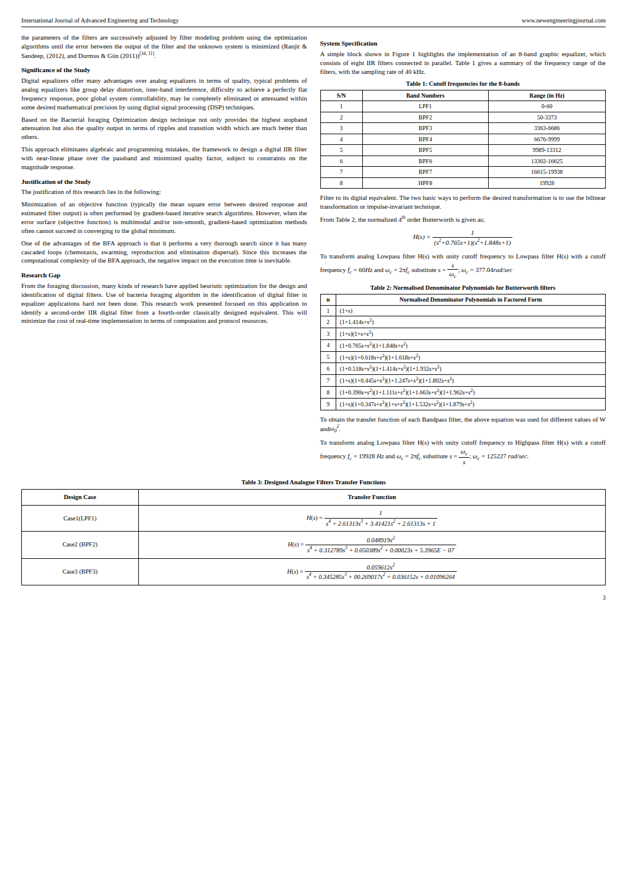International Journal of Advanced Engineering and Technology www.newengineeringjournal.com
the parameters of the filters are successively adjusted by filter modeling problem using the optimization algorithms until the error between the output of the filter and the unknown system is minimized (Ranjit & Sandeep, (2012), and Durmus & Gün (2011))[34, 11].
Significance of the Study
Digital equalizers offer many advantages over analog equalizers in terms of quality, typical problems of analog equalizers like group delay distortion, inter-band interference, difficulty to achieve a perfectly flat frequency response, poor global system controllability, may be completely eliminated or attenuated within some desired mathematical precision by using digital signal processing (DSP) techniques.
Based on the Bacterial foraging Optimization design technique not only provides the highest stopband attenuation but also the quality output in terms of ripples and transition width which are much better than others.
This approach eliminates algebraic and programming mistakes, the framework to design a digital IIR filter with near-linear phase over the passband and minimized quality factor, subject to constraints on the magnitude response.
Justification of the Study
The justification of this research lies in the following:
Minimization of an objective function (typically the mean square error between desired response and estimated filter output) is often performed by gradient-based iterative search algorithms. However, when the error surface (objective function) is multimodal and/or non-smooth, gradient-based optimization methods often cannot succeed in converging to the global minimum.
One of the advantages of the BFA approach is that it performs a very thorough search since it has many cascaded loops (chemotaxis, swarming, reproduction and elimination dispersal). Since this increases the computational complexity of the BFA approach, the negative impact on the execution time is inevitable.
Research Gap
From the foraging discussion, many kinds of research have applied heuristic optimization for the design and identification of digital filters. Use of bacteria foraging algorithm in the identification of digital filter in equalizer applications hard not been done. This research work presented focused on this application to identify a second-order IIR digital filter from a fourth-order classically designed equivalent. This will minimize the cost of real-time implementation in terms of computation and protocol resources.
System Specification
A simple block shown in Figure 1 highlights the implementation of an 8-band graphic equalizer, which consists of eight IIR filters connected in parallel. Table 1 gives a summary of the frequency range of the filters, with the sampling rate of 40 kHz.
Table 1: Cutoff frequencies for the 8-bands
| S/N | Band Numbers | Range (in Hz) |
| --- | --- | --- |
| 1 | LPF1 | 0-60 |
| 2 | BPF2 | 50-3373 |
| 3 | BPF3 | 3363-6686 |
| 4 | BPF4 | 6676-9999 |
| 5 | BPF5 | 9989-13312 |
| 6 | BPF6 | 13302-16625 |
| 7 | BPF7 | 16615-19938 |
| 8 | HPF8 | 19928 |
Filter to its digital equivalent. The two basic ways to perform the desired transformation is to use the bilinear transformation or impulse-invariant technique.
From Table 2, the normalized 4th order Butterworth is given as;
H(s) = 1(s2+0.765s+1)(s2+1.848s+1)
To transform analog Lowpass filter H(s) with unity cutoff frequency to Lowpass filter H(s) with a cutoff frequency fc = 60Hz and ωc = 2πfc substitute s = sωc; ωc = 377.04rad/sec
Table 2: Normalised Denominator Polynomials for Butterworth filters
| n | Normalised Denominator Polynomials in Factored Form |
| --- | --- |
| 1 | (1+s) |
| 2 | (1+1.414s+s 2 ) |
| 3 | (1+s)(1+s+s 2 ) |
| 4 | (1+0.765s+s 2 )(1+1.848s+s 2 ) |
| 5 | (1+s)(1+0.618s+s 2 )(1+1.618s+s 2 ) |
| 6 | (1+0.518s+s 2 )(1+1.414s+s 2 )(1+1.932s+s 2 ) |
| 7 | (1+s)(1+0.445s+s 2 )(1+1.247s+s 2 )(1+1.802s+s 2 ) |
| 8 | (1+0.390s+s 2 )(1+1.111s+s 2 )(1+1.663s+s 2 )(1+1.962s+s 2 ) |
| 9 | (1+s)(1+0.347s+s 2 )(1+s+s 2 )(1+1.532s+s 2 )(1+1.879s+s 2 ) |
To obtain the transfer function of each Bandpass filter, the above equation was used for different values of W andω02.
To transform analog Lowpass filter H(s) with unity cutoff frequency to Highpass filter H(s) with a cutoff frequency fc = 19928 Hz and ωc = 2πfc substitute s = ωc s; ωc = 125227 rad/sec.
Table 3: Designed Analogue Filters Transfer Functions
| Design Case | Transfer Function |
| --- | --- |
| Case1(LPF1) | H ( s ) = 1 s 4 + 2.61313 s 3 + 3.41421 s 2 + 2.61313 s + 1 |
| Case2 (BPF2) | H ( s ) = 0.048919 s 2 s 4 + 0.312789 s 3 + 0.050389 s 2 + 0.00023 s + 5.3965E − 07 |
| Case3 (BPF3) | H ( s ) = 0.059612 s 2 s 4 + 0.345285 s 3 + 00.269017 s 2 + 0.036152 s + 0.01096264 |
3